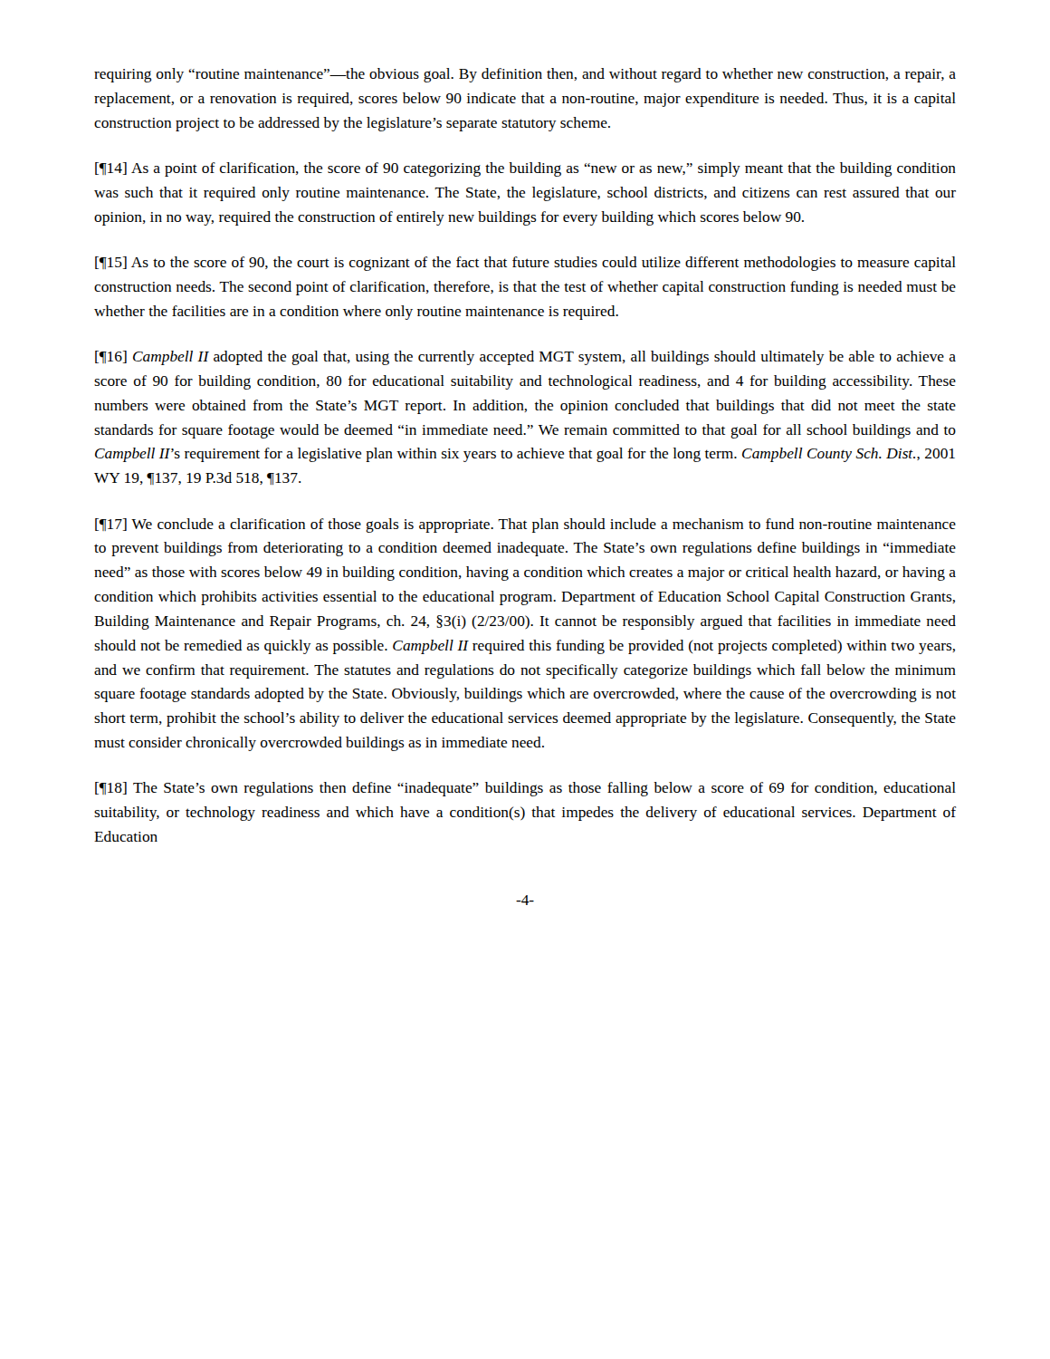requiring only “routine maintenance”—the obvious goal. By definition then, and without regard to whether new construction, a repair, a replacement, or a renovation is required, scores below 90 indicate that a non-routine, major expenditure is needed. Thus, it is a capital construction project to be addressed by the legislature’s separate statutory scheme.
[¶14] As a point of clarification, the score of 90 categorizing the building as “new or as new,” simply meant that the building condition was such that it required only routine maintenance. The State, the legislature, school districts, and citizens can rest assured that our opinion, in no way, required the construction of entirely new buildings for every building which scores below 90.
[¶15] As to the score of 90, the court is cognizant of the fact that future studies could utilize different methodologies to measure capital construction needs. The second point of clarification, therefore, is that the test of whether capital construction funding is needed must be whether the facilities are in a condition where only routine maintenance is required.
[¶16] Campbell II adopted the goal that, using the currently accepted MGT system, all buildings should ultimately be able to achieve a score of 90 for building condition, 80 for educational suitability and technological readiness, and 4 for building accessibility. These numbers were obtained from the State’s MGT report. In addition, the opinion concluded that buildings that did not meet the state standards for square footage would be deemed “in immediate need.” We remain committed to that goal for all school buildings and to Campbell II’s requirement for a legislative plan within six years to achieve that goal for the long term. Campbell County Sch. Dist., 2001 WY 19, ¶137, 19 P.3d 518, ¶137.
[¶17] We conclude a clarification of those goals is appropriate. That plan should include a mechanism to fund non-routine maintenance to prevent buildings from deteriorating to a condition deemed inadequate. The State’s own regulations define buildings in “immediate need” as those with scores below 49 in building condition, having a condition which creates a major or critical health hazard, or having a condition which prohibits activities essential to the educational program. Department of Education School Capital Construction Grants, Building Maintenance and Repair Programs, ch. 24, §3(i) (2/23/00). It cannot be responsibly argued that facilities in immediate need should not be remedied as quickly as possible. Campbell II required this funding be provided (not projects completed) within two years, and we confirm that requirement. The statutes and regulations do not specifically categorize buildings which fall below the minimum square footage standards adopted by the State. Obviously, buildings which are overcrowded, where the cause of the overcrowding is not short term, prohibit the school’s ability to deliver the educational services deemed appropriate by the legislature. Consequently, the State must consider chronically overcrowded buildings as in immediate need.
[¶18] The State’s own regulations then define “inadequate” buildings as those falling below a score of 69 for condition, educational suitability, or technology readiness and which have a condition(s) that impedes the delivery of educational services. Department of Education
-4-